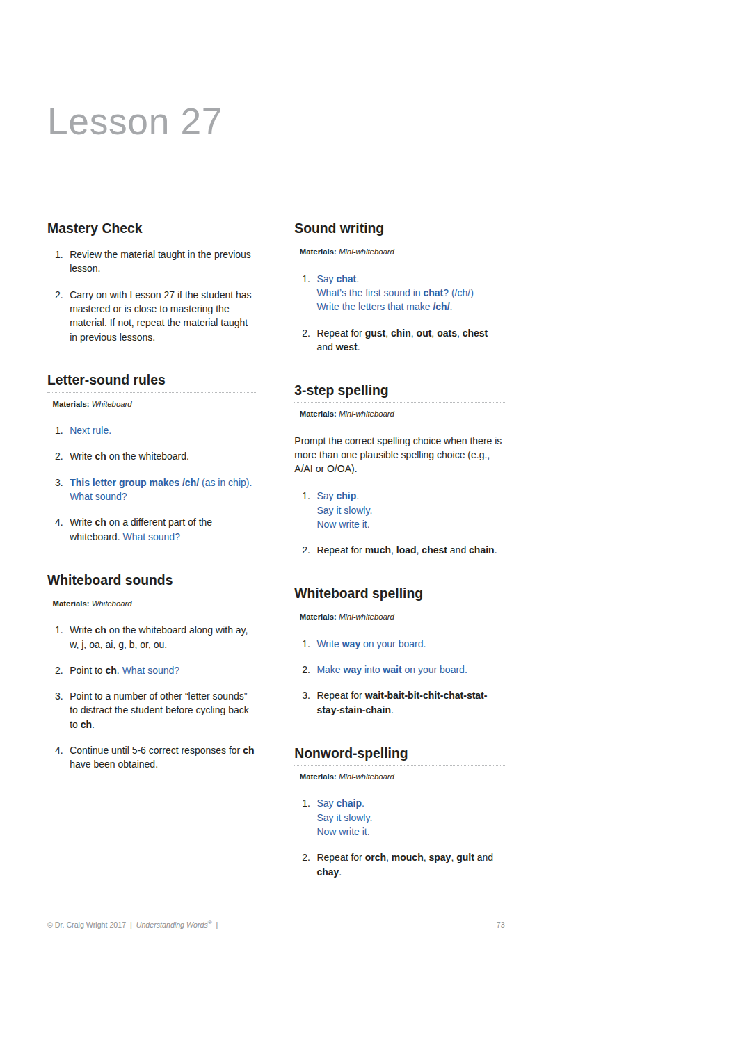Lesson 27
Mastery Check
Review the material taught in the previous lesson.
Carry on with Lesson 27 if the student has mastered or is close to mastering the material. If not, repeat the material taught in previous lessons.
Letter-sound rules
Materials: Whiteboard
Next rule.
Write ch on the whiteboard.
This letter group makes /ch/ (as in chip). What sound?
Write ch on a different part of the whiteboard. What sound?
Whiteboard sounds
Materials: Whiteboard
Write ch on the whiteboard along with ay, w, j, oa, ai, g, b, or, ou.
Point to ch. What sound?
Point to a number of other “letter sounds” to distract the student before cycling back to ch.
Continue until 5-6 correct responses for ch have been obtained.
Sound writing
Materials: Mini-whiteboard
Say chat.
What’s the first sound in chat? (/ch/)
Write the letters that make /ch/.
Repeat for gust, chin, out, oats, chest and west.
3-step spelling
Materials: Mini-whiteboard
Prompt the correct spelling choice when there is more than one plausible spelling choice (e.g., A/AI or O/OA).
Say chip.
Say it slowly.
Now write it.
Repeat for much, load, chest and chain.
Whiteboard spelling
Materials: Mini-whiteboard
Write way on your board.
Make way into wait on your board.
Repeat for wait-bait-bit-chit-chat-stat-stay-stain-chain.
Nonword-spelling
Materials: Mini-whiteboard
Say chaip.
Say it slowly.
Now write it.
Repeat for orch, mouch, spay, gult and chay.
© Dr. Craig Wright 2017 | Understanding Words® |
73